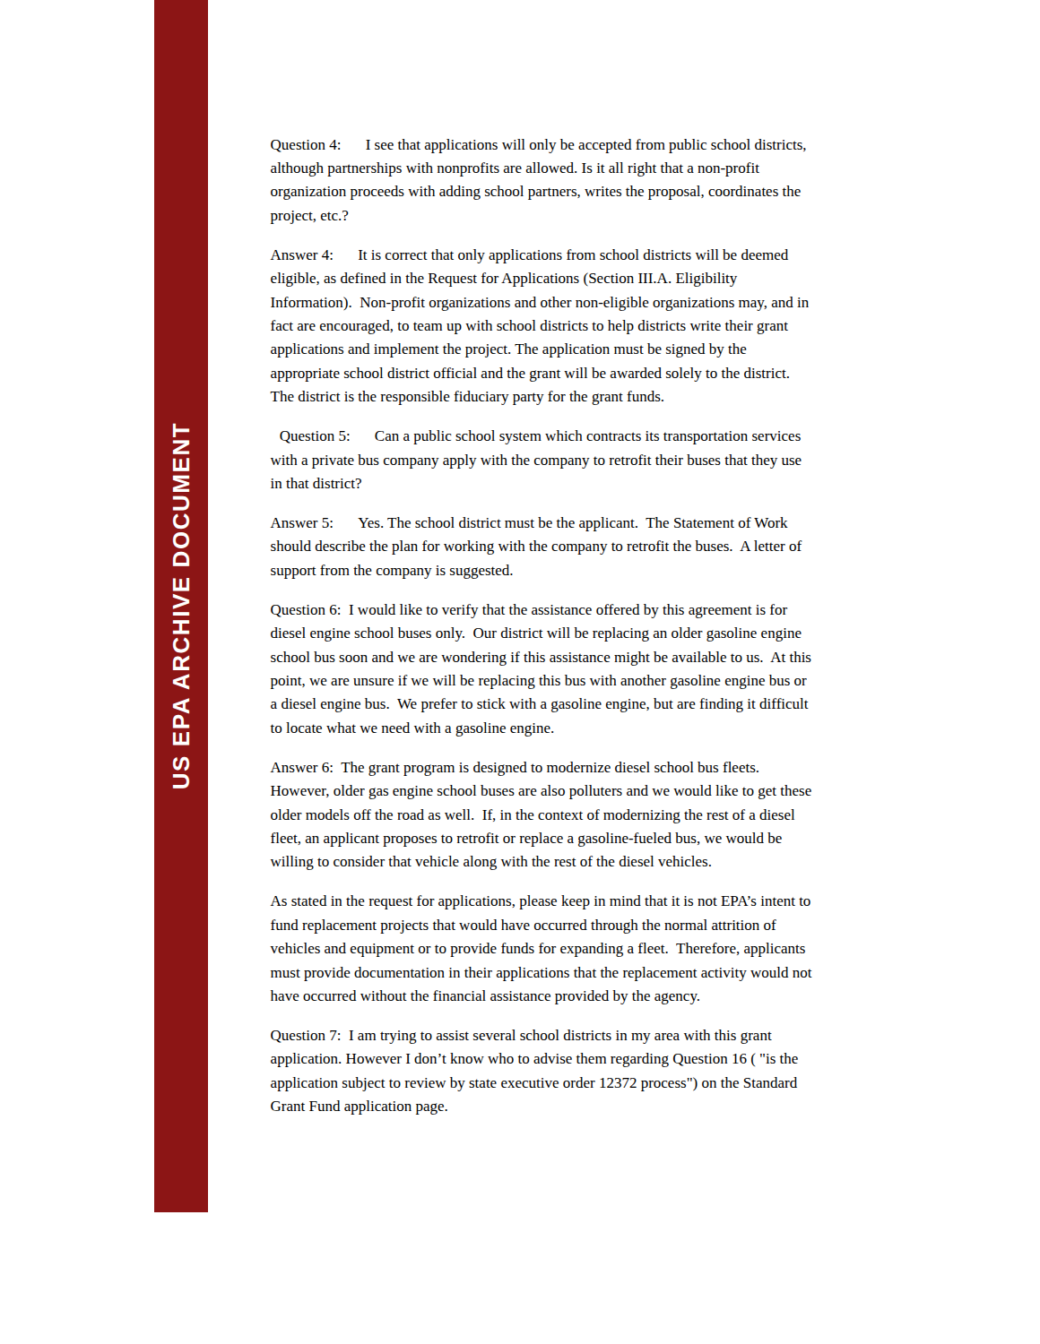US EPA ARCHIVE DOCUMENT
Question 4: I see that applications will only be accepted from public school districts, although partnerships with nonprofits are allowed. Is it all right that a non-profit organization proceeds with adding school partners, writes the proposal, coordinates the project, etc.?
Answer 4: It is correct that only applications from school districts will be deemed eligible, as defined in the Request for Applications (Section III.A. Eligibility Information). Non-profit organizations and other non-eligible organizations may, and in fact are encouraged, to team up with school districts to help districts write their grant applications and implement the project. The application must be signed by the appropriate school district official and the grant will be awarded solely to the district. The district is the responsible fiduciary party for the grant funds.
Question 5: Can a public school system which contracts its transportation services with a private bus company apply with the company to retrofit their buses that they use in that district?
Answer 5: Yes. The school district must be the applicant. The Statement of Work should describe the plan for working with the company to retrofit the buses. A letter of support from the company is suggested.
Question 6: I would like to verify that the assistance offered by this agreement is for diesel engine school buses only. Our district will be replacing an older gasoline engine school bus soon and we are wondering if this assistance might be available to us. At this point, we are unsure if we will be replacing this bus with another gasoline engine bus or a diesel engine bus. We prefer to stick with a gasoline engine, but are finding it difficult to locate what we need with a gasoline engine.
Answer 6: The grant program is designed to modernize diesel school bus fleets. However, older gas engine school buses are also polluters and we would like to get these older models off the road as well. If, in the context of modernizing the rest of a diesel fleet, an applicant proposes to retrofit or replace a gasoline-fueled bus, we would be willing to consider that vehicle along with the rest of the diesel vehicles.
As stated in the request for applications, please keep in mind that it is not EPA’s intent to fund replacement projects that would have occurred through the normal attrition of vehicles and equipment or to provide funds for expanding a fleet. Therefore, applicants must provide documentation in their applications that the replacement activity would not have occurred without the financial assistance provided by the agency.
Question 7: I am trying to assist several school districts in my area with this grant application. However I don’t know who to advise them regarding Question 16 ( "is the application subject to review by state executive order 12372 process") on the Standard Grant Fund application page.